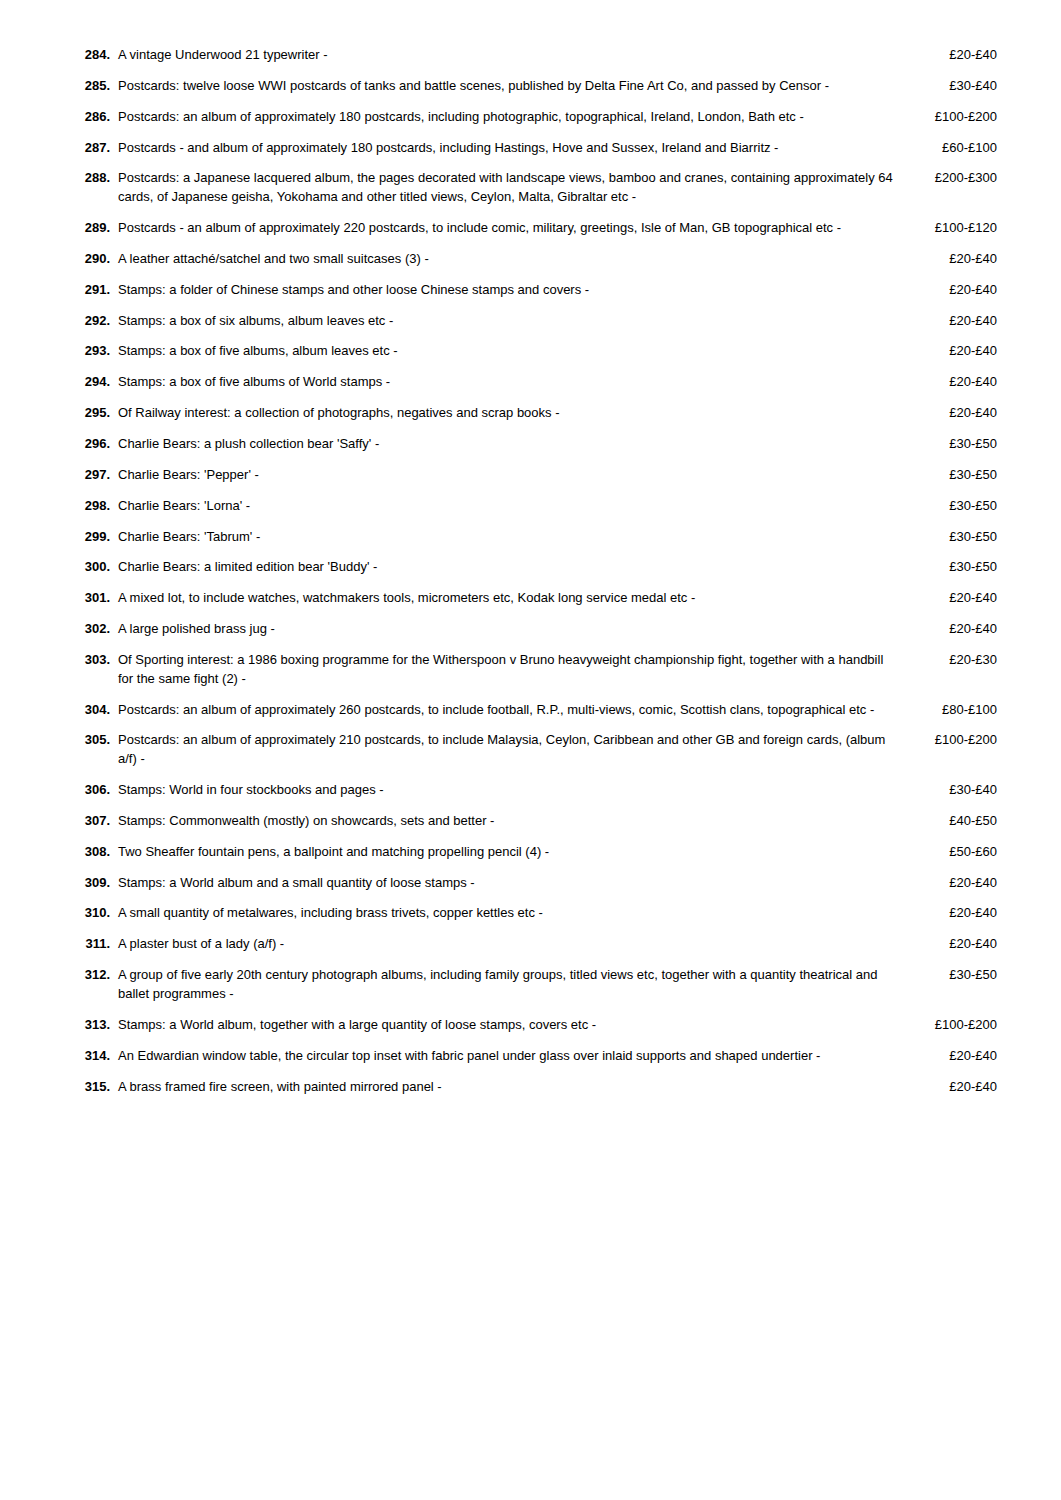| 284. | A vintage Underwood 21 typewriter - | £20-£40 |
| 285. | Postcards: twelve loose WWI postcards of tanks and battle scenes, published by Delta Fine Art Co, and passed by Censor - | £30-£40 |
| 286. | Postcards: an album of approximately 180 postcards, including photographic, topographical, Ireland, London, Bath etc - | £100-£200 |
| 287. | Postcards - and album of approximately 180 postcards, including Hastings, Hove and Sussex, Ireland and Biarritz - | £60-£100 |
| 288. | Postcards: a Japanese lacquered album, the pages decorated with landscape views, bamboo and cranes, containing approximately 64 cards, of Japanese geisha, Yokohama and other titled views, Ceylon, Malta, Gibraltar etc - | £200-£300 |
| 289. | Postcards - an album of approximately 220 postcards, to include comic, military, greetings, Isle of Man, GB topographical etc - | £100-£120 |
| 290. | A leather attaché/satchel and two small suitcases (3) - | £20-£40 |
| 291. | Stamps: a folder of Chinese stamps and other loose Chinese stamps and covers - | £20-£40 |
| 292. | Stamps: a box of six albums, album leaves etc - | £20-£40 |
| 293. | Stamps: a box of five albums, album leaves etc - | £20-£40 |
| 294. | Stamps: a box of five albums of World stamps - | £20-£40 |
| 295. | Of Railway interest: a collection of photographs, negatives and scrap books - | £20-£40 |
| 296. | Charlie Bears: a plush collection bear 'Saffy' - | £30-£50 |
| 297. | Charlie Bears: 'Pepper' - | £30-£50 |
| 298. | Charlie Bears: 'Lorna' - | £30-£50 |
| 299. | Charlie Bears: 'Tabrum' - | £30-£50 |
| 300. | Charlie Bears: a limited edition bear 'Buddy' - | £30-£50 |
| 301. | A mixed lot, to include watches, watchmakers tools, micrometers etc, Kodak long service medal etc - | £20-£40 |
| 302. | A large polished brass jug - | £20-£40 |
| 303. | Of Sporting interest: a 1986 boxing programme for the Witherspoon v Bruno heavyweight championship fight, together with a handbill for the same fight (2) - | £20-£30 |
| 304. | Postcards: an album of approximately 260 postcards, to include football, R.P., multi-views, comic, Scottish clans, topographical etc - | £80-£100 |
| 305. | Postcards: an album of approximately 210 postcards, to include Malaysia, Ceylon, Caribbean and other GB and foreign cards, (album a/f) - | £100-£200 |
| 306. | Stamps: World in four stockbooks and pages - | £30-£40 |
| 307. | Stamps: Commonwealth (mostly) on showcards, sets and better - | £40-£50 |
| 308. | Two Sheaffer fountain pens, a ballpoint and matching propelling pencil (4) - | £50-£60 |
| 309. | Stamps: a World album and a small quantity of loose stamps - | £20-£40 |
| 310. | A small quantity of metalwares, including brass trivets, copper kettles etc - | £20-£40 |
| 311. | A plaster bust of a lady (a/f) - | £20-£40 |
| 312. | A group of five early 20th century photograph albums, including family groups, titled views etc, together with a quantity theatrical and ballet programmes - | £30-£50 |
| 313. | Stamps: a World album, together with a large quantity of loose stamps, covers etc - | £100-£200 |
| 314. | An Edwardian window table, the circular top inset with fabric panel under glass over inlaid supports and shaped undertier - | £20-£40 |
| 315. | A brass framed fire screen, with painted mirrored panel - | £20-£40 |